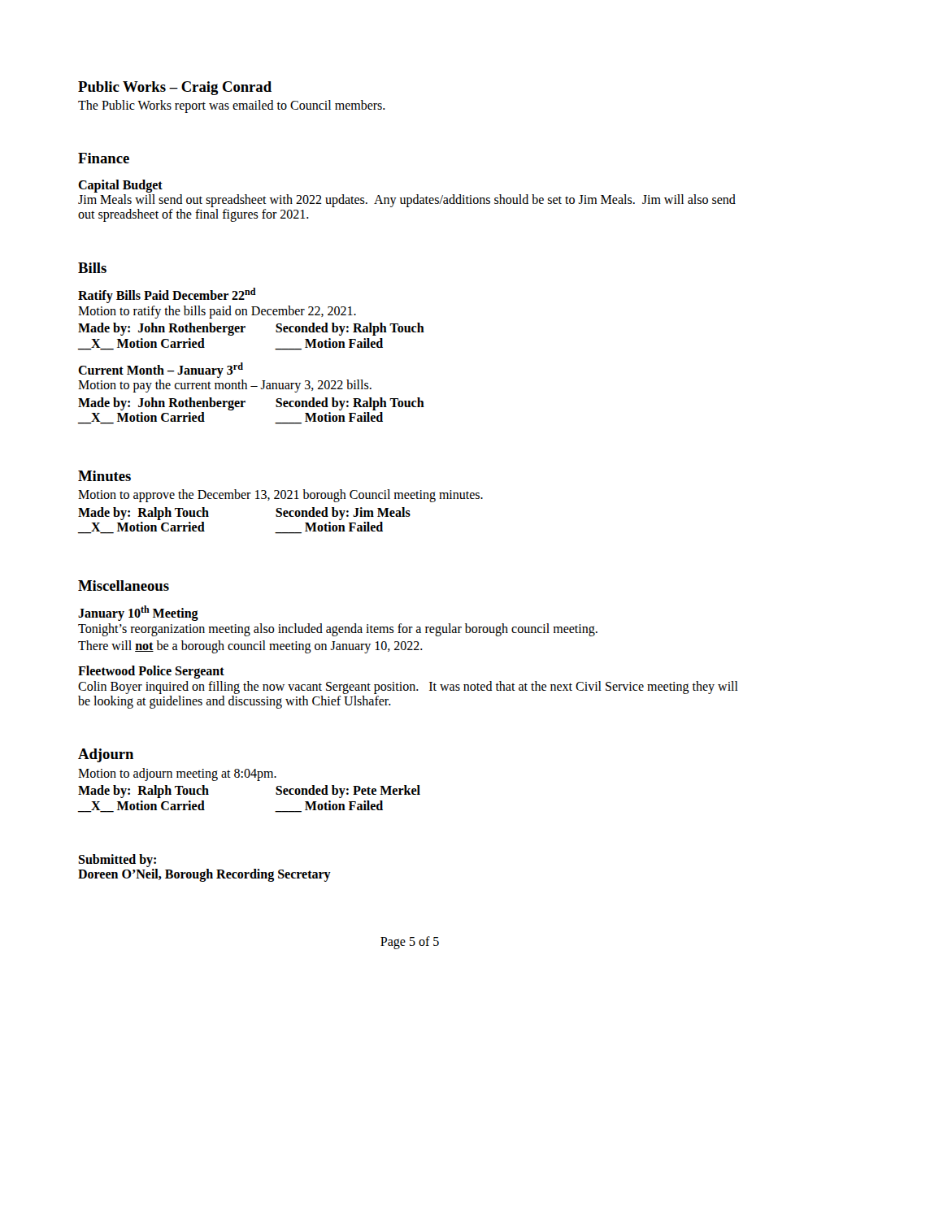Public Works – Craig Conrad
The Public Works report was emailed to Council members.
Finance
Capital Budget
Jim Meals will send out spreadsheet with 2022 updates. Any updates/additions should be set to Jim Meals. Jim will also send out spreadsheet of the final figures for 2021.
Bills
Ratify Bills Paid December 22nd
Motion to ratify the bills paid on December 22, 2021.
| Made by: John Rothenberger | Seconded by: Ralph Touch |
| __X__ Motion Carried | ____ Motion Failed |
Current Month – January 3rd
Motion to pay the current month – January 3, 2022 bills.
| Made by: John Rothenberger | Seconded by: Ralph Touch |
| __X__ Motion Carried | ____ Motion Failed |
Minutes
Motion to approve the December 13, 2021 borough Council meeting minutes.
| Made by: Ralph Touch | Seconded by: Jim Meals |
| __X__ Motion Carried | ____ Motion Failed |
Miscellaneous
January 10th Meeting
Tonight’s reorganization meeting also included agenda items for a regular borough council meeting.
There will not be a borough council meeting on January 10, 2022.
Fleetwood Police Sergeant
Colin Boyer inquired on filling the now vacant Sergeant position. It was noted that at the next Civil Service meeting they will be looking at guidelines and discussing with Chief Ulshafer.
Adjourn
Motion to adjourn meeting at 8:04pm.
| Made by: Ralph Touch | Seconded by: Pete Merkel |
| __X__ Motion Carried | ____ Motion Failed |
Submitted by:
Doreen O’Neil, Borough Recording Secretary
Page 5 of 5